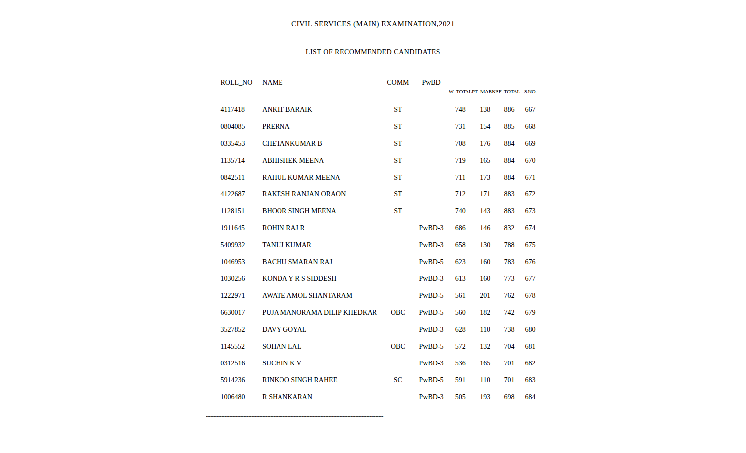CIVIL SERVICES (MAIN) EXAMINATION,2021
LIST OF RECOMMENDED CANDIDATES
| ROLL_NO | NAME | COMM | PwBD | | | | |
| --- | --- | --- | --- | --- | --- | --- | --- |
| ----------------------------------------------------------------------------------------------------------------- | W_TOTAL | PT_MARKS | F_TOTAL | S.NO. |
| 4117418 | ANKIT BARAIK | ST | | 748 | 138 | 886 | 667 |
| 0804085 | PRERNA | ST | | 731 | 154 | 885 | 668 |
| 0335453 | CHETANKUMAR B | ST | | 708 | 176 | 884 | 669 |
| 1135714 | ABHISHEK MEENA | ST | | 719 | 165 | 884 | 670 |
| 0842511 | RAHUL KUMAR MEENA | ST | | 711 | 173 | 884 | 671 |
| 4122687 | RAKESH RANJAN ORAON | ST | | 712 | 171 | 883 | 672 |
| 1128151 | BHOOR SINGH MEENA | ST | | 740 | 143 | 883 | 673 |
| 1911645 | ROHIN RAJ R | | PwBD-3 | 686 | 146 | 832 | 674 |
| 5409932 | TANUJ KUMAR | | PwBD-3 | 658 | 130 | 788 | 675 |
| 1046953 | BACHU SMARAN RAJ | | PwBD-5 | 623 | 160 | 783 | 676 |
| 1030256 | KONDA Y R S SIDDESH | | PwBD-3 | 613 | 160 | 773 | 677 |
| 1222971 | AWATE AMOL SHANTARAM | | PwBD-5 | 561 | 201 | 762 | 678 |
| 6630017 | PUJA MANORAMA DILIP KHEDKAR | OBC | PwBD-5 | 560 | 182 | 742 | 679 |
| 3527852 | DAVY GOYAL | | PwBD-3 | 628 | 110 | 738 | 680 |
| 1145552 | SOHAN LAL | OBC | PwBD-5 | 572 | 132 | 704 | 681 |
| 0312516 | SUCHIN K V | | PwBD-3 | 536 | 165 | 701 | 682 |
| 5914236 | RINKOO SINGH RAHEE | SC | PwBD-5 | 591 | 110 | 701 | 683 |
| 1006480 | R SHANKARAN | | PwBD-3 | 505 | 193 | 698 | 684 |
| ----------------------------------------------------------------------------------------------------------------- | |